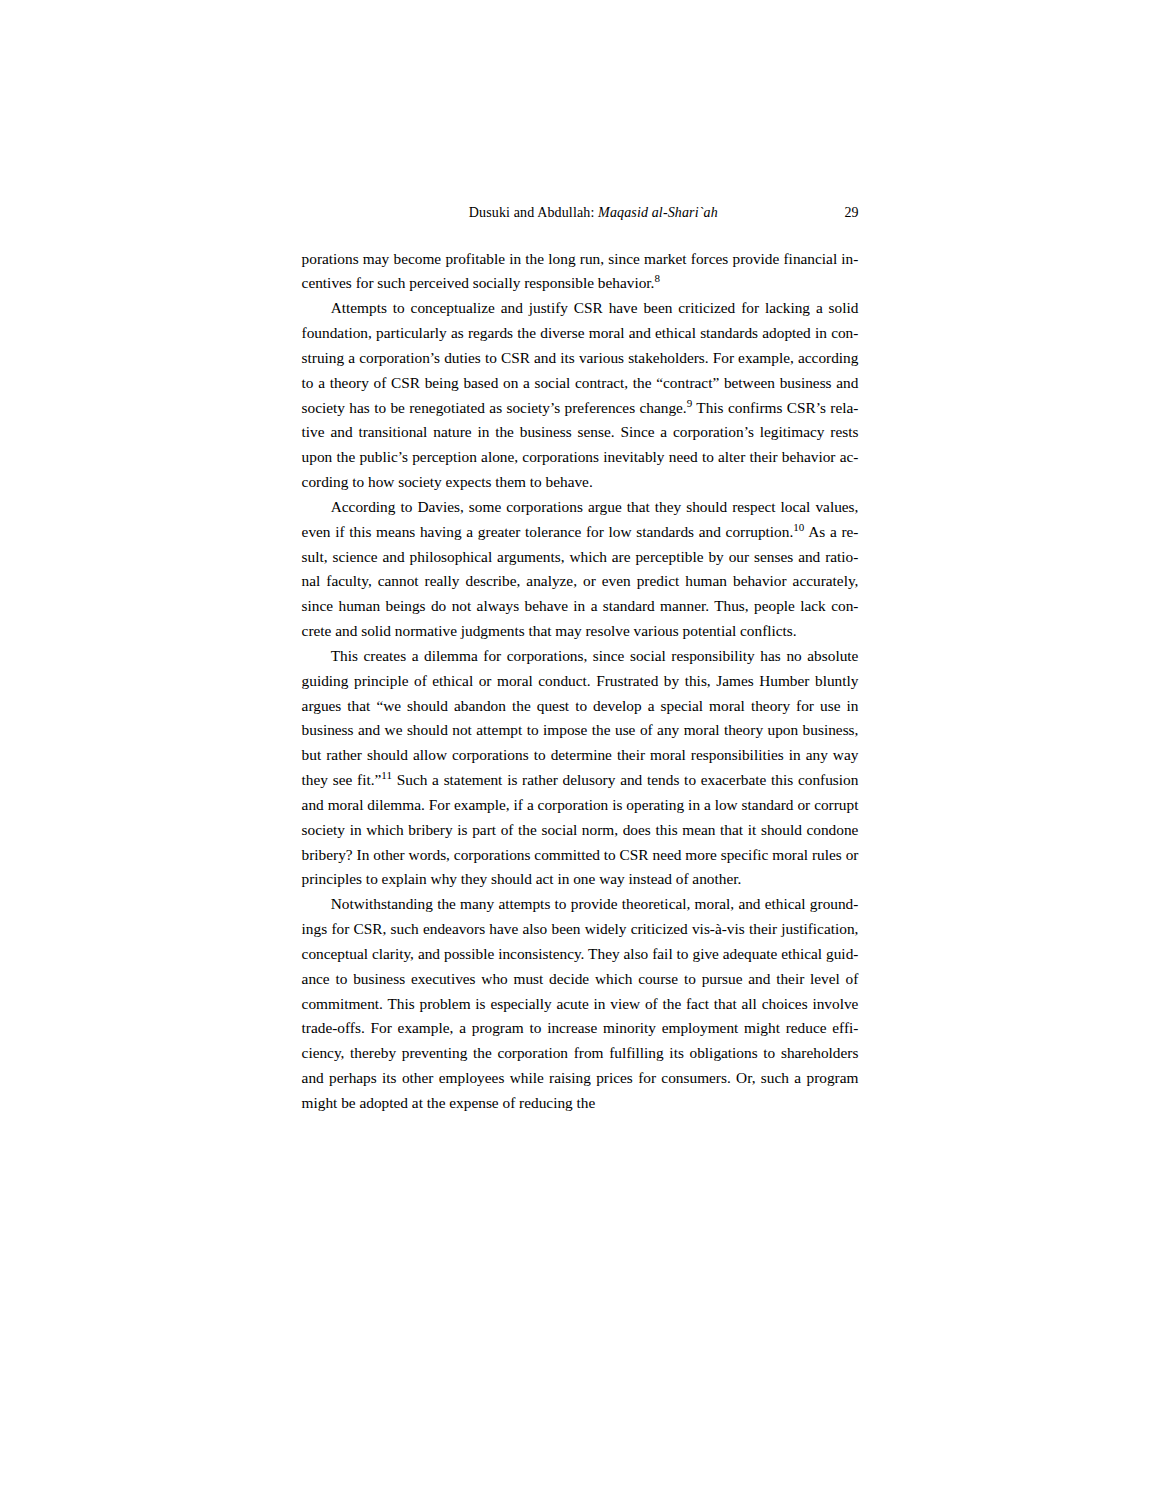Dusuki and Abdullah: Maqasid al-Shari`ah 29
porations may become profitable in the long run, since market forces provide financial incentives for such perceived socially responsible behavior.8
Attempts to conceptualize and justify CSR have been criticized for lacking a solid foundation, particularly as regards the diverse moral and ethical standards adopted in construing a corporation’s duties to CSR and its various stakeholders. For example, according to a theory of CSR being based on a social contract, the “contract” between business and society has to be renegotiated as society’s preferences change.9 This confirms CSR’s relative and transitional nature in the business sense. Since a corporation’s legitimacy rests upon the public’s perception alone, corporations inevitably need to alter their behavior according to how society expects them to behave.
According to Davies, some corporations argue that they should respect local values, even if this means having a greater tolerance for low standards and corruption.10 As a result, science and philosophical arguments, which are perceptible by our senses and rational faculty, cannot really describe, analyze, or even predict human behavior accurately, since human beings do not always behave in a standard manner. Thus, people lack concrete and solid normative judgments that may resolve various potential conflicts.
This creates a dilemma for corporations, since social responsibility has no absolute guiding principle of ethical or moral conduct. Frustrated by this, James Humber bluntly argues that “we should abandon the quest to develop a special moral theory for use in business and we should not attempt to impose the use of any moral theory upon business, but rather should allow corporations to determine their moral responsibilities in any way they see fit.”11 Such a statement is rather delusory and tends to exacerbate this confusion and moral dilemma. For example, if a corporation is operating in a low standard or corrupt society in which bribery is part of the social norm, does this mean that it should condone bribery? In other words, corporations committed to CSR need more specific moral rules or principles to explain why they should act in one way instead of another.
Notwithstanding the many attempts to provide theoretical, moral, and ethical groundings for CSR, such endeavors have also been widely criticized vis-à-vis their justification, conceptual clarity, and possible inconsistency. They also fail to give adequate ethical guidance to business executives who must decide which course to pursue and their level of commitment. This problem is especially acute in view of the fact that all choices involve trade-offs. For example, a program to increase minority employment might reduce efficiency, thereby preventing the corporation from fulfilling its obligations to shareholders and perhaps its other employees while raising prices for consumers. Or, such a program might be adopted at the expense of reducing the